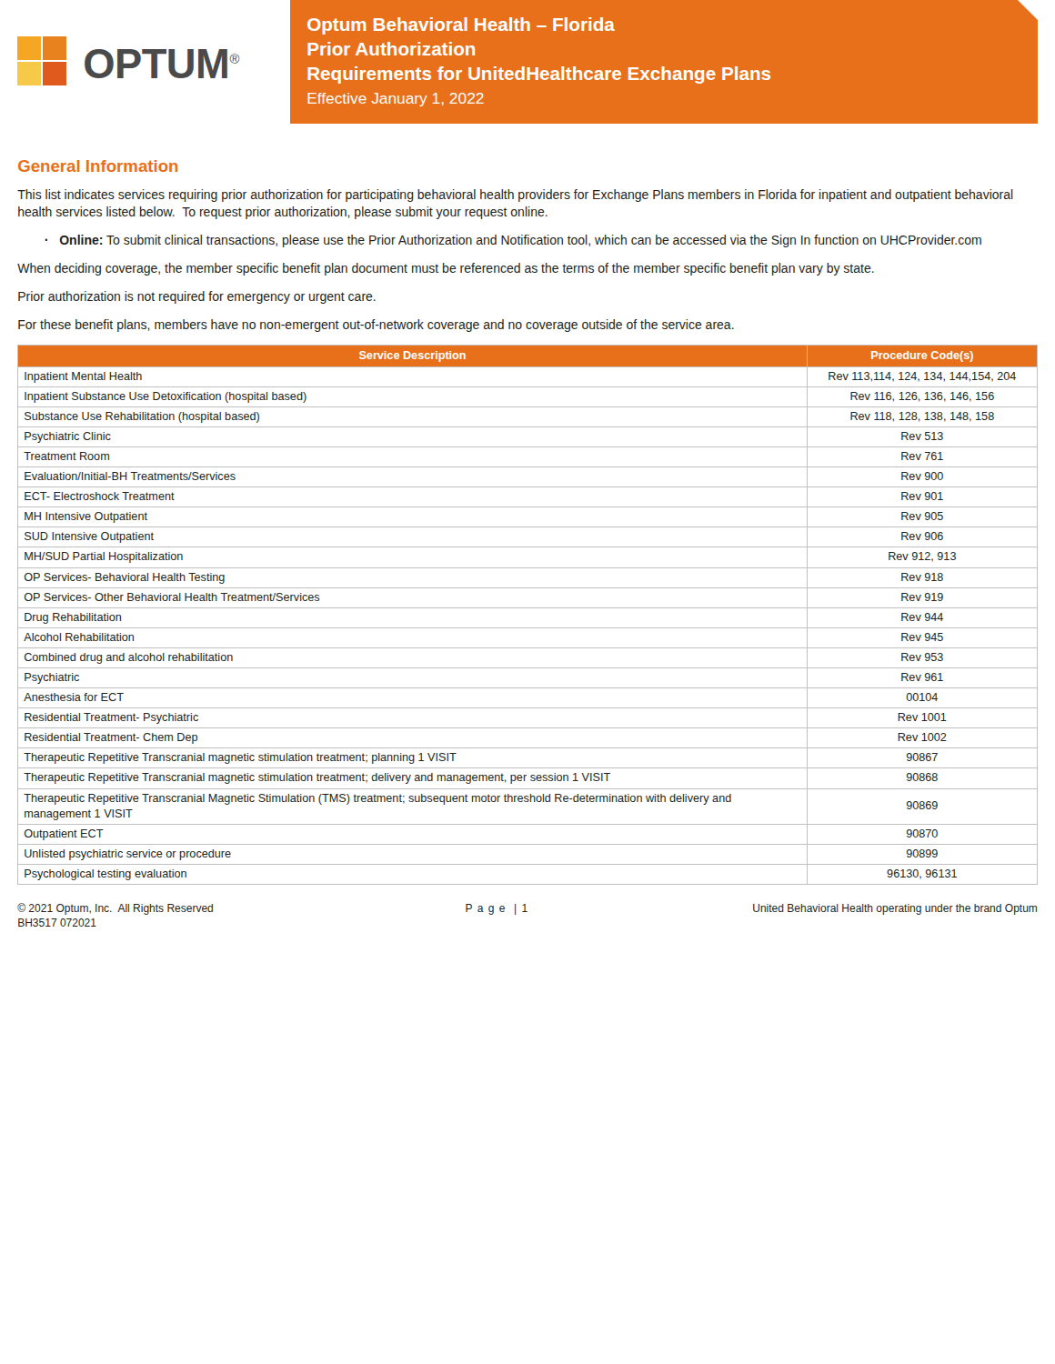OPTUM®
Optum Behavioral Health – Florida
Prior Authorization
Requirements for UnitedHealthcare Exchange Plans
Effective January 1, 2022
General Information
This list indicates services requiring prior authorization for participating behavioral health providers for Exchange Plans members in Florida for inpatient and outpatient behavioral health services listed below. To request prior authorization, please submit your request online.
Online: To submit clinical transactions, please use the Prior Authorization and Notification tool, which can be accessed via the Sign In function on UHCProvider.com
When deciding coverage, the member specific benefit plan document must be referenced as the terms of the member specific benefit plan vary by state.
Prior authorization is not required for emergency or urgent care.
For these benefit plans, members have no non-emergent out-of-network coverage and no coverage outside of the service area.
| Service Description | Procedure Code(s) |
| --- | --- |
| Inpatient Mental Health | Rev 113,114, 124, 134, 144,154, 204 |
| Inpatient Substance Use Detoxification (hospital based) | Rev 116, 126, 136, 146, 156 |
| Substance Use Rehabilitation (hospital based) | Rev 118, 128, 138, 148, 158 |
| Psychiatric Clinic | Rev 513 |
| Treatment Room | Rev 761 |
| Evaluation/Initial-BH Treatments/Services | Rev 900 |
| ECT- Electroshock Treatment | Rev 901 |
| MH Intensive Outpatient | Rev 905 |
| SUD Intensive Outpatient | Rev 906 |
| MH/SUD Partial Hospitalization | Rev 912, 913 |
| OP Services- Behavioral Health Testing | Rev 918 |
| OP Services- Other Behavioral Health Treatment/Services | Rev 919 |
| Drug Rehabilitation | Rev 944 |
| Alcohol Rehabilitation | Rev 945 |
| Combined drug and alcohol rehabilitation | Rev 953 |
| Psychiatric | Rev 961 |
| Anesthesia for ECT | 00104 |
| Residential Treatment- Psychiatric | Rev 1001 |
| Residential Treatment- Chem Dep | Rev 1002 |
| Therapeutic Repetitive Transcranial magnetic stimulation treatment; planning 1 VISIT | 90867 |
| Therapeutic Repetitive Transcranial magnetic stimulation treatment; delivery and management, per session 1 VISIT | 90868 |
| Therapeutic Repetitive Transcranial Magnetic Stimulation (TMS) treatment; subsequent motor threshold Re-determination with delivery and management 1 VISIT | 90869 |
| Outpatient ECT | 90870 |
| Unlisted psychiatric service or procedure | 90899 |
| Psychological testing evaluation | 96130, 96131 |
© 2021 Optum, Inc. All Rights Reserved
BH3517 072021
P a g e | 1
United Behavioral Health operating under the brand Optum